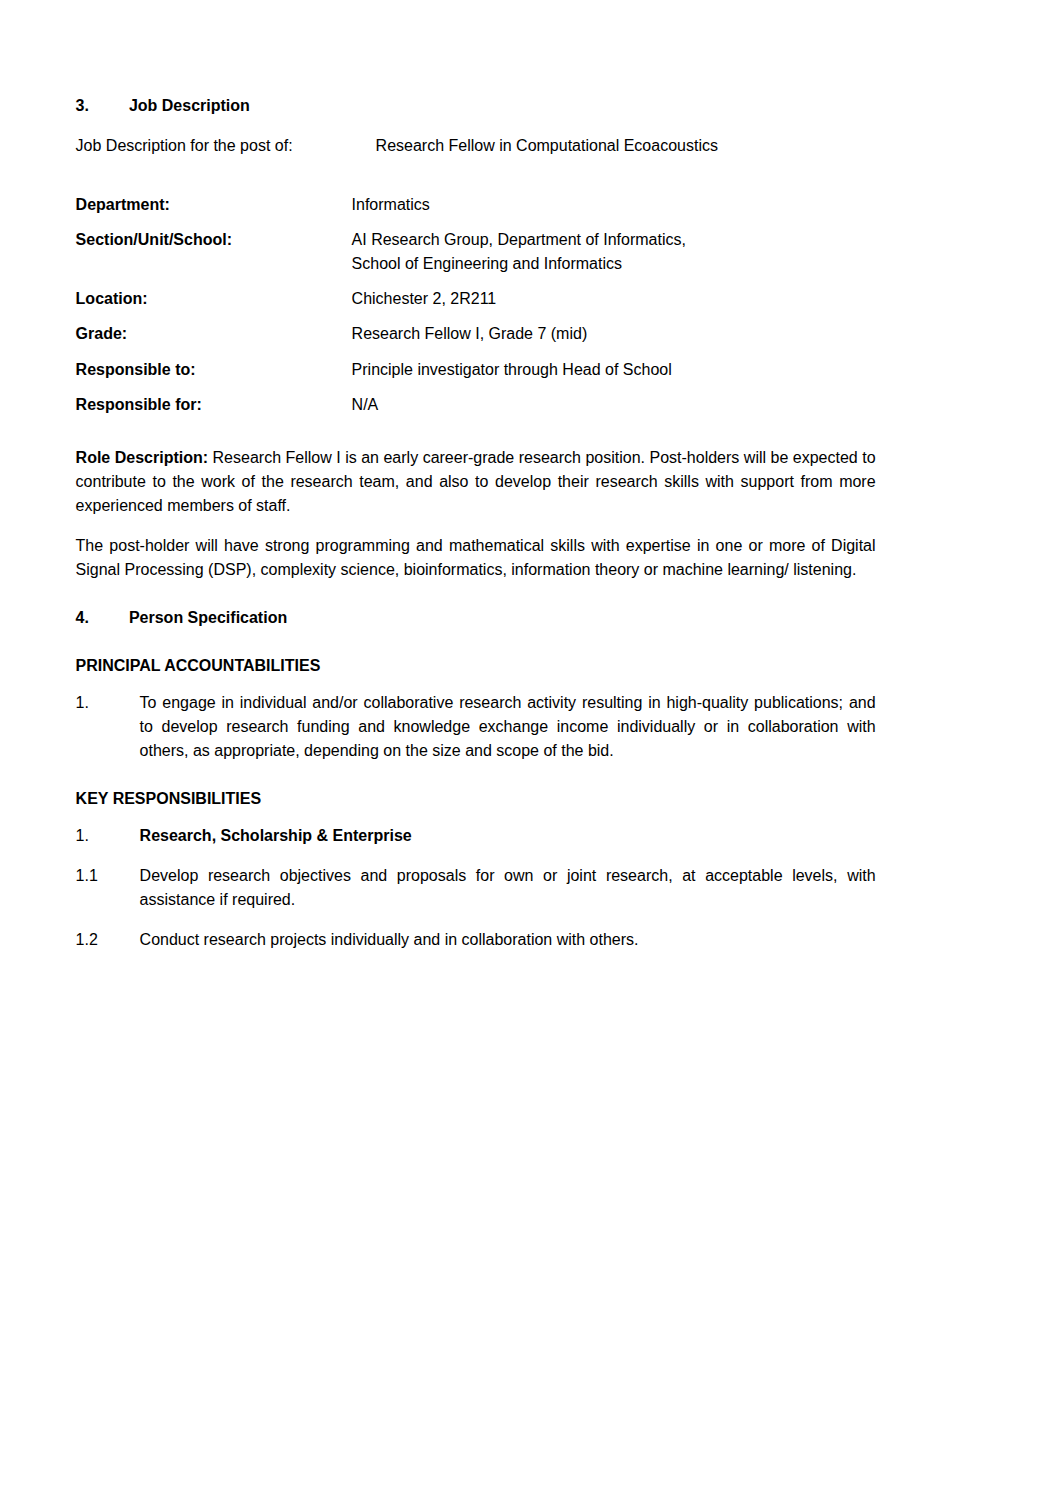3. Job Description
Job Description for the post of: Research Fellow in Computational Ecoacoustics
| Department: | Informatics |
| Section/Unit/School: | AI Research Group, Department of Informatics, School of Engineering and Informatics |
| Location: | Chichester 2, 2R211 |
| Grade: | Research Fellow I, Grade 7 (mid) |
| Responsible to: | Principle investigator through Head of School |
| Responsible for: | N/A |
Role Description: Research Fellow I is an early career-grade research position. Post-holders will be expected to contribute to the work of the research team, and also to develop their research skills with support from more experienced members of staff.
The post-holder will have strong programming and mathematical skills with expertise in one or more of Digital Signal Processing (DSP), complexity science, bioinformatics, information theory or machine learning/ listening.
4. Person Specification
PRINCIPAL ACCOUNTABILITIES
1. To engage in individual and/or collaborative research activity resulting in high-quality publications; and to develop research funding and knowledge exchange income individually or in collaboration with others, as appropriate, depending on the size and scope of the bid.
KEY RESPONSIBILITIES
1. Research, Scholarship & Enterprise
1.1 Develop research objectives and proposals for own or joint research, at acceptable levels, with assistance if required.
1.2 Conduct research projects individually and in collaboration with others.